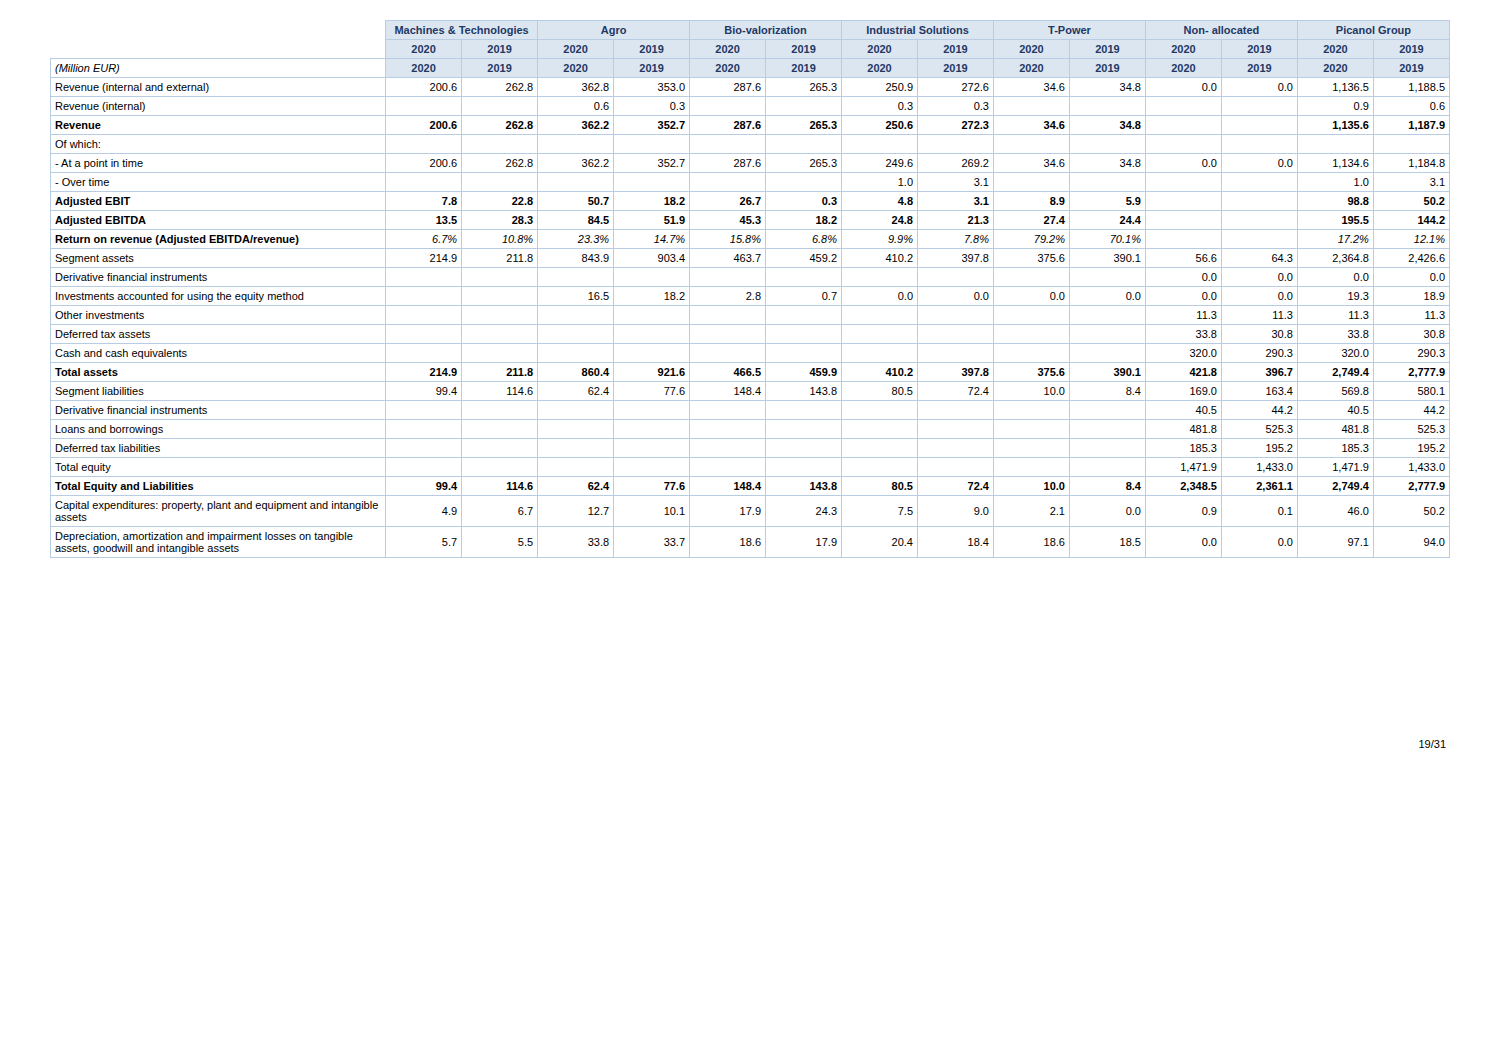| | Machines & Technologies | Agro | Bio-valorization | Industrial Solutions | T-Power | Non- allocated | Picanol Group |
| --- | --- | --- | --- | --- | --- | --- | --- |
| 2020 | 2019 | 2020 | 2019 | 2020 | 2019 | 2020 | 2019 | 2020 | 2019 | 2020 | 2019 | 2020 | 2019 |
| (Million EUR) | 2020 | 2019 | 2020 | 2019 | 2020 | 2019 | 2020 | 2019 | 2020 | 2019 | 2020 | 2019 | 2020 | 2019 |
| Revenue (internal and external) | 200.6 | 262.8 | 362.8 | 353.0 | 287.6 | 265.3 | 250.9 | 272.6 | 34.6 | 34.8 | 0.0 | 0.0 | 1,136.5 | 1,188.5 |
| Revenue (internal) | | | 0.6 | 0.3 | | | 0.3 | 0.3 | | | | | 0.9 | 0.6 |
| Revenue | 200.6 | 262.8 | 362.2 | 352.7 | 287.6 | 265.3 | 250.6 | 272.3 | 34.6 | 34.8 | | | 1,135.6 | 1,187.9 |
| Of which: | | | | | | | | | | | | | | |
| - At a point in time | 200.6 | 262.8 | 362.2 | 352.7 | 287.6 | 265.3 | 249.6 | 269.2 | 34.6 | 34.8 | 0.0 | 0.0 | 1,134.6 | 1,184.8 |
| - Over time | | | | | | | 1.0 | 3.1 | | | | | 1.0 | 3.1 |
| Adjusted EBIT | 7.8 | 22.8 | 50.7 | 18.2 | 26.7 | 0.3 | 4.8 | 3.1 | 8.9 | 5.9 | | | 98.8 | 50.2 |
| Adjusted EBITDA | 13.5 | 28.3 | 84.5 | 51.9 | 45.3 | 18.2 | 24.8 | 21.3 | 27.4 | 24.4 | | | 195.5 | 144.2 |
| Return on revenue (Adjusted EBITDA/revenue) | 6.7% | 10.8% | 23.3% | 14.7% | 15.8% | 6.8% | 9.9% | 7.8% | 79.2% | 70.1% | | | 17.2% | 12.1% |
| Segment assets | 214.9 | 211.8 | 843.9 | 903.4 | 463.7 | 459.2 | 410.2 | 397.8 | 375.6 | 390.1 | 56.6 | 64.3 | 2,364.8 | 2,426.6 |
| Derivative financial instruments | | | | | | | | | | | 0.0 | 0.0 | 0.0 | 0.0 |
| Investments accounted for using the equity method | | | 16.5 | 18.2 | 2.8 | 0.7 | 0.0 | 0.0 | 0.0 | 0.0 | 0.0 | 0.0 | 19.3 | 18.9 |
| Other investments | | | | | | | | | | | 11.3 | 11.3 | 11.3 | 11.3 |
| Deferred tax assets | | | | | | | | | | | 33.8 | 30.8 | 33.8 | 30.8 |
| Cash and cash equivalents | | | | | | | | | | | 320.0 | 290.3 | 320.0 | 290.3 |
| Total assets | 214.9 | 211.8 | 860.4 | 921.6 | 466.5 | 459.9 | 410.2 | 397.8 | 375.6 | 390.1 | 421.8 | 396.7 | 2,749.4 | 2,777.9 |
| Segment liabilities | 99.4 | 114.6 | 62.4 | 77.6 | 148.4 | 143.8 | 80.5 | 72.4 | 10.0 | 8.4 | 169.0 | 163.4 | 569.8 | 580.1 |
| Derivative financial instruments | | | | | | | | | | | 40.5 | 44.2 | 40.5 | 44.2 |
| Loans and borrowings | | | | | | | | | | | 481.8 | 525.3 | 481.8 | 525.3 |
| Deferred tax liabilities | | | | | | | | | | | 185.3 | 195.2 | 185.3 | 195.2 |
| Total equity | | | | | | | | | | | 1,471.9 | 1,433.0 | 1,471.9 | 1,433.0 |
| Total Equity and Liabilities | 99.4 | 114.6 | 62.4 | 77.6 | 148.4 | 143.8 | 80.5 | 72.4 | 10.0 | 8.4 | 2,348.5 | 2,361.1 | 2,749.4 | 2,777.9 |
| Capital expenditures: property, plant and equipment and intangible assets | 4.9 | 6.7 | 12.7 | 10.1 | 17.9 | 24.3 | 7.5 | 9.0 | 2.1 | 0.0 | 0.9 | 0.1 | 46.0 | 50.2 |
| Depreciation, amortization and impairment losses on tangible assets, goodwill and intangible assets | 5.7 | 5.5 | 33.8 | 33.7 | 18.6 | 17.9 | 20.4 | 18.4 | 18.6 | 18.5 | 0.0 | 0.0 | 97.1 | 94.0 |
19/31